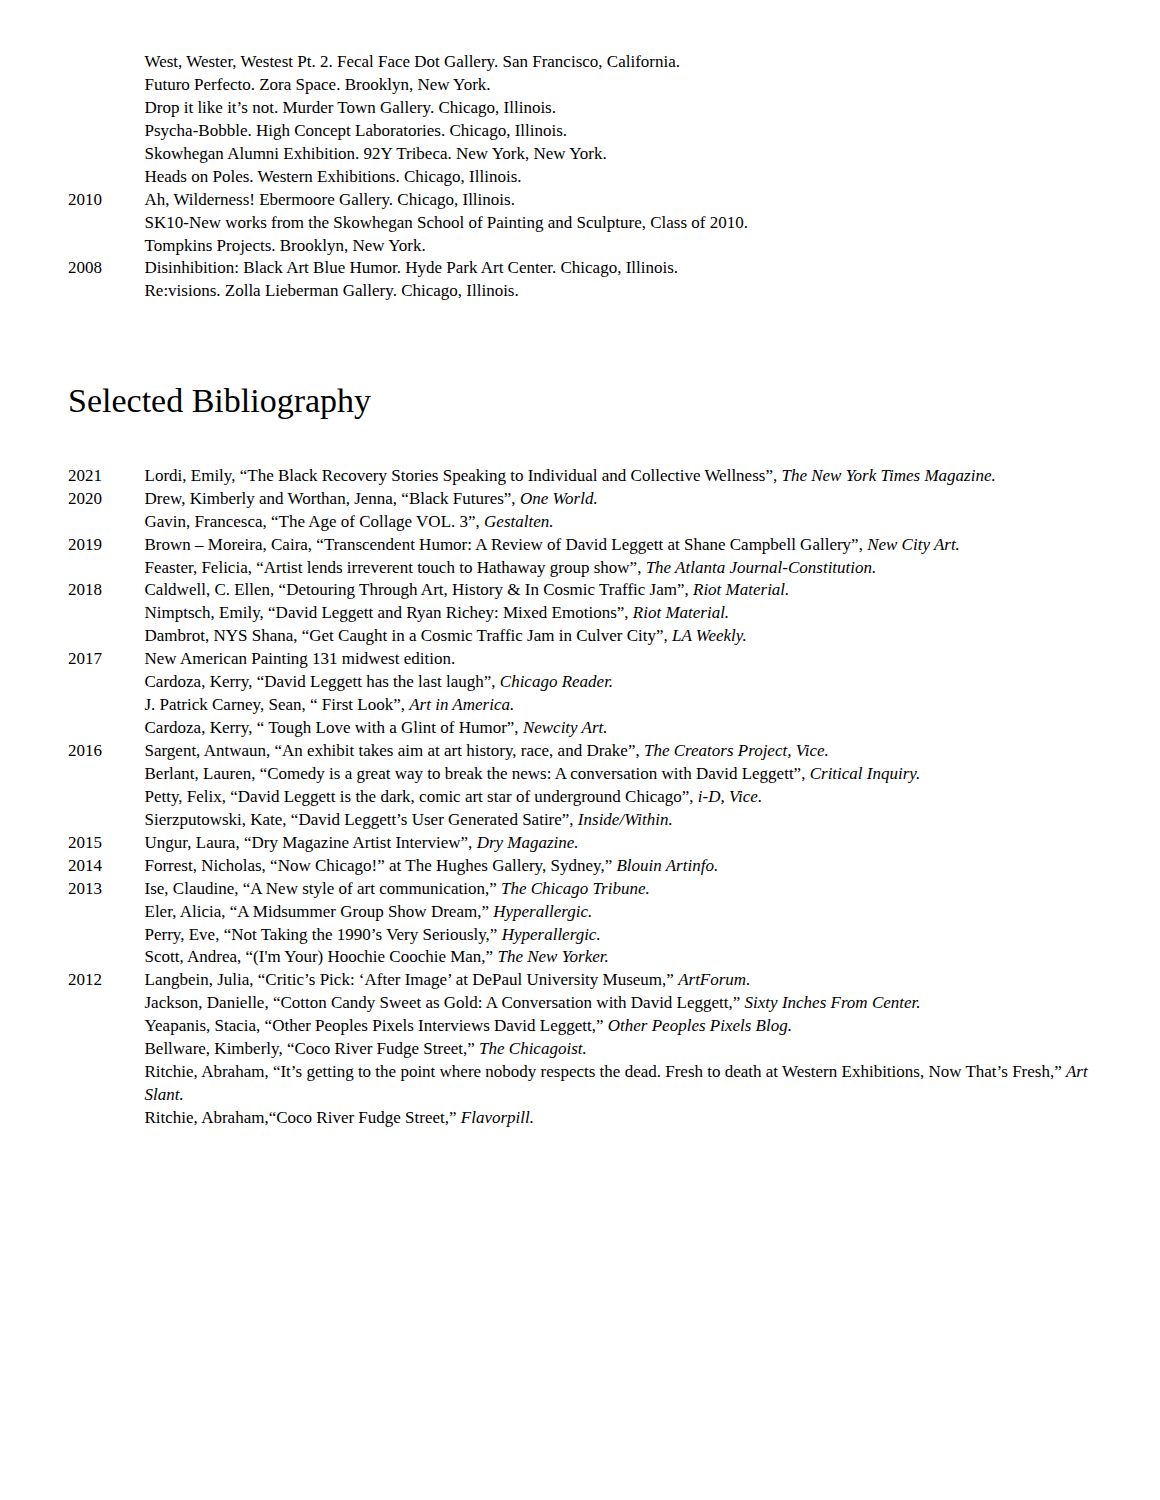West, Wester, Westest Pt. 2. Fecal Face Dot Gallery. San Francisco, California.
Futuro Perfecto. Zora Space. Brooklyn, New York.
Drop it like it’s not. Murder Town Gallery. Chicago, Illinois.
Psycha-Bobble. High Concept Laboratories. Chicago, Illinois.
Skowhegan Alumni Exhibition. 92Y Tribeca. New York, New York.
Heads on Poles. Western Exhibitions. Chicago, Illinois.
2010
Ah, Wilderness! Ebermoore Gallery. Chicago, Illinois.
SK10-New works from the Skowhegan School of Painting and Sculpture, Class of 2010.
Tompkins Projects. Brooklyn, New York.
2008
Disinhibition: Black Art Blue Humor. Hyde Park Art Center. Chicago, Illinois.
Re:visions. Zolla Lieberman Gallery. Chicago, Illinois.
Selected Bibliography
2021
Lordi, Emily, “The Black Recovery Stories Speaking to Individual and Collective Wellness”, The New York Times Magazine.
2020
Drew, Kimberly and Worthan, Jenna, “Black Futures”, One World.
Gavin, Francesca, “The Age of Collage VOL. 3”, Gestalten.
2019
Brown – Moreira, Caira, “Transcendent Humor: A Review of David Leggett at Shane Campbell Gallery”, New City Art.
Feaster, Felicia, “Artist lends irreverent touch to Hathaway group show”, The Atlanta Journal-Constitution.
2018
Caldwell, C. Ellen, “Detouring Through Art, History & In Cosmic Traffic Jam”, Riot Material.
Nimptsch, Emily, “David Leggett and Ryan Richey: Mixed Emotions”, Riot Material.
Dambrot, NYS Shana, “Get Caught in a Cosmic Traffic Jam in Culver City”, LA Weekly.
2017
New American Painting 131 midwest edition.
Cardoza, Kerry, “David Leggett has the last laugh”, Chicago Reader.
J. Patrick Carney, Sean, “ First Look”, Art in America.
Cardoza, Kerry, “ Tough Love with a Glint of Humor”, Newcity Art.
2016
Sargent, Antwaun, “An exhibit takes aim at art history, race, and Drake”, The Creators Project, Vice.
Berlant, Lauren, “Comedy is a great way to break the news: A conversation with David Leggett”, Critical Inquiry.
Petty, Felix, “David Leggett is the dark, comic art star of underground Chicago”, i-D, Vice.
Sierzputowski, Kate, “David Leggett’s User Generated Satire”, Inside/Within.
2015
Ungur, Laura, “Dry Magazine Artist Interview”, Dry Magazine.
2014
Forrest, Nicholas, “Now Chicago!” at The Hughes Gallery, Sydney,” Blouin Artinfo.
2013
Ise, Claudine, “A New style of art communication,” The Chicago Tribune.
Eler, Alicia, “A Midsummer Group Show Dream,” Hyperallergic.
Perry, Eve, “Not Taking the 1990’s Very Seriously,” Hyperallergic.
Scott, Andrea, “(I'm Your) Hoochie Coochie Man,” The New Yorker.
2012
Langbein, Julia, “Critic’s Pick: ‘After Image’ at DePaul University Museum,” ArtForum.
Jackson, Danielle, “Cotton Candy Sweet as Gold: A Conversation with David Leggett,” Sixty Inches From Center.
Yeapanis, Stacia, “Other Peoples Pixels Interviews David Leggett,” Other Peoples Pixels Blog.
Bellware, Kimberly, “Coco River Fudge Street,” The Chicagoist.
Ritchie, Abraham, “It’s getting to the point where nobody respects the dead. Fresh to death at Western Exhibitions, Now That’s Fresh,” Art Slant.
Ritchie, Abraham,“Coco River Fudge Street,” Flavorpill.